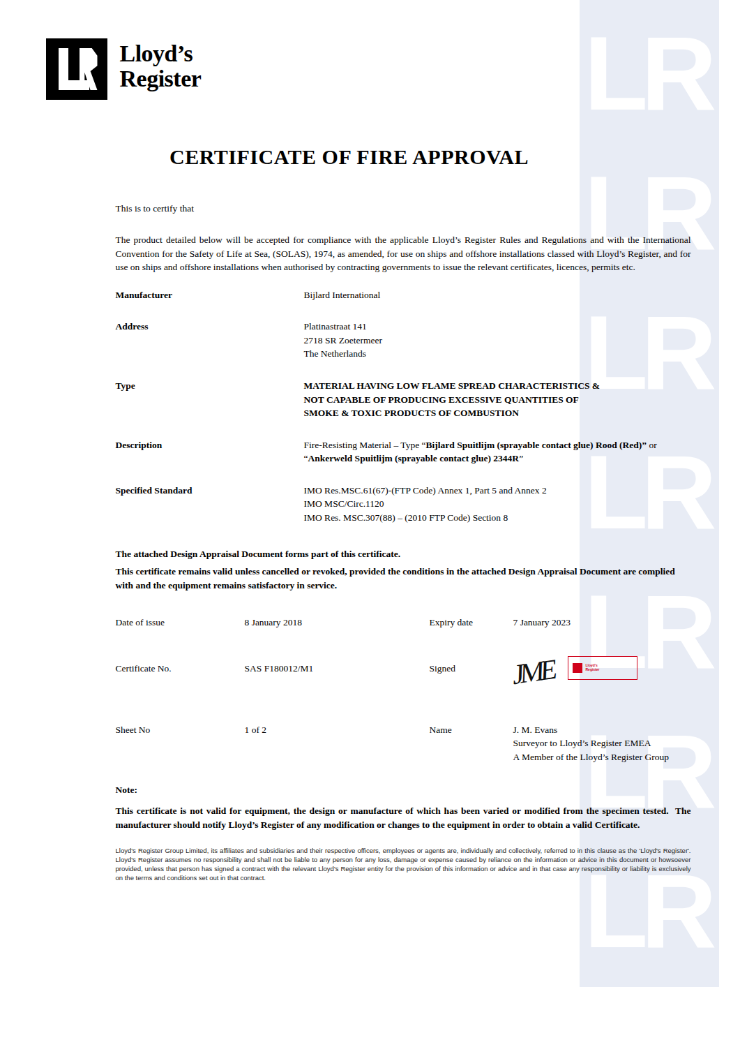LR
LR
LR
LR
LR
LR
LR
Lloyd’s
Register
CERTIFICATE OF FIRE APPROVAL
This is to certify that
The product detailed below will be accepted for compliance with the applicable Lloyd’s Register Rules and Regulations and with the International Convention for the Safety of Life at Sea, (SOLAS), 1974, as amended, for use on ships and offshore installations classed with Lloyd’s Register, and for use on ships and offshore installations when authorised by contracting governments to issue the relevant certificates, licences, permits etc.
| Manufacturer | Bijlard International |
| Address | Platinastraat 141 2718 SR Zoetermeer The Netherlands |
| Type | MATERIAL HAVING LOW FLAME SPREAD CHARACTERISTICS & NOT CAPABLE OF PRODUCING EXCESSIVE QUANTITIES OF SMOKE & TOXIC PRODUCTS OF COMBUSTION |
| Description | Fire-Resisting Material – Type “ Bijlard Spuitlijm (sprayable contact glue) Rood (Red)” or “ Ankerweld Spuitlijm (sprayable contact glue) 2344R ” |
| Specified Standard | IMO Res.MSC.61(67)-(FTP Code) Annex 1, Part 5 and Annex 2 IMO MSC/Circ.1120 IMO Res. MSC.307(88) – (2010 FTP Code) Section 8 |
The attached Design Appraisal Document forms part of this certificate.
This certificate remains valid unless cancelled or revoked, provided the conditions in the attached Design Appraisal Document are complied with and the equipment remains satisfactory in service.
| Date of issue | 8 January 2018 | Expiry date | 7 January 2023 |
| Certificate No. | SAS F180012/M1 | Signed | JME Lloyd’s Register |
| Sheet No | 1 of 2 | Name | J. M. Evans Surveyor to Lloyd’s Register EMEA A Member of the Lloyd’s Register Group |
Note:
This certificate is not valid for equipment, the design or manufacture of which has been varied or modified from the specimen tested. The manufacturer should notify Lloyd’s Register of any modification or changes to the equipment in order to obtain a valid Certificate.
Lloyd's Register Group Limited, its affiliates and subsidiaries and their respective officers, employees or agents are, individually and collectively, referred to in this clause as the 'Lloyd's Register'. Lloyd's Register assumes no responsibility and shall not be liable to any person for any loss, damage or expense caused by reliance on the information or advice in this document or howsoever provided, unless that person has signed a contract with the relevant Lloyd's Register entity for the provision of this information or advice and in that case any responsibility or liability is exclusively on the terms and conditions set out in that contract.